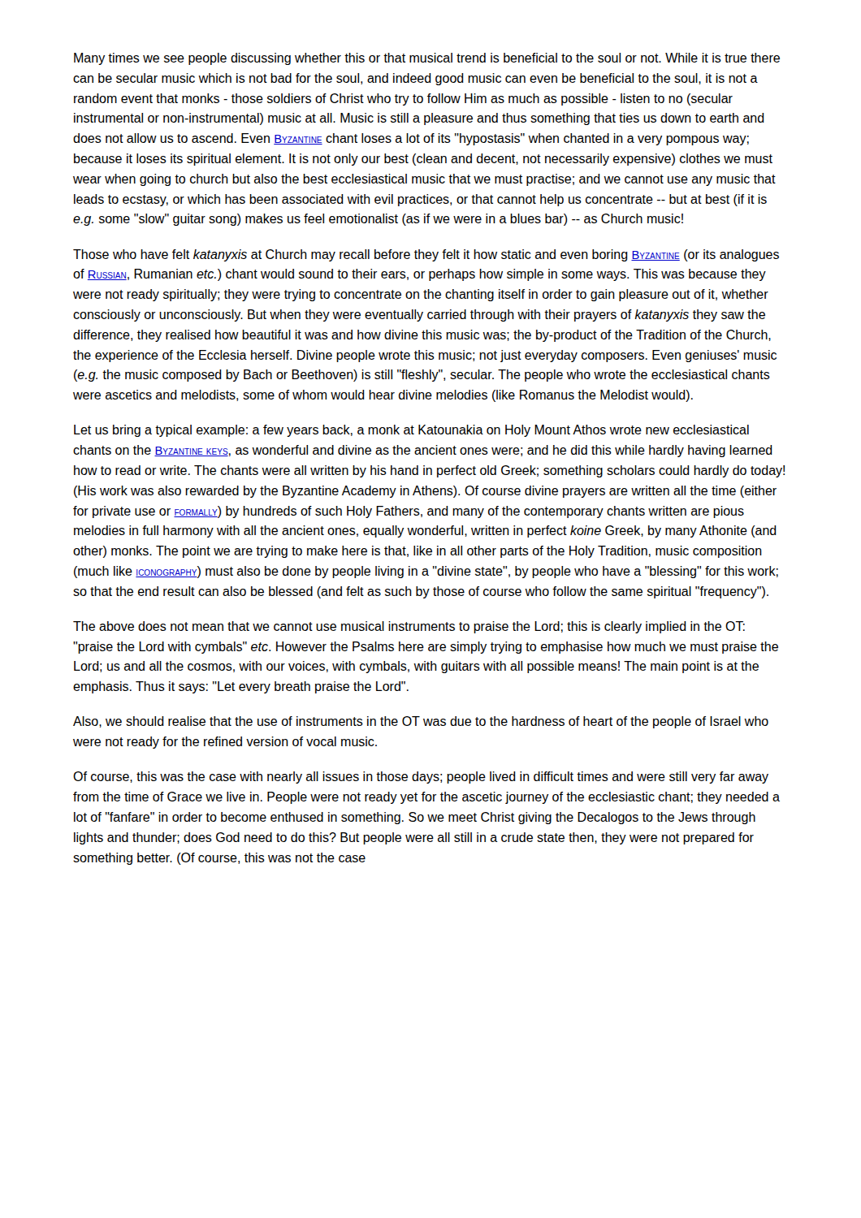Many times we see people discussing whether this or that musical trend is beneficial to the soul or not. While it is true there can be secular music which is not bad for the soul, and indeed good music can even be beneficial to the soul, it is not a random event that monks - those soldiers of Christ who try to follow Him as much as possible - listen to no (secular instrumental or non-instrumental) music at all. Music is still a pleasure and thus something that ties us down to earth and does not allow us to ascend. Even Byzantine chant loses a lot of its "hypostasis" when chanted in a very pompous way; because it loses its spiritual element. It is not only our best (clean and decent, not necessarily expensive) clothes we must wear when going to church but also the best ecclesiastical music that we must practise; and we cannot use any music that leads to ecstasy, or which has been associated with evil practices, or that cannot help us concentrate -- but at best (if it is e.g. some "slow" guitar song) makes us feel emotionalist (as if we were in a blues bar) -- as Church music!
Those who have felt katanyxis at Church may recall before they felt it how static and even boring Byzantine (or its analogues of Russian, Rumanian etc.) chant would sound to their ears, or perhaps how simple in some ways. This was because they were not ready spiritually; they were trying to concentrate on the chanting itself in order to gain pleasure out of it, whether consciously or unconsciously. But when they were eventually carried through with their prayers of katanyxis they saw the difference, they realised how beautiful it was and how divine this music was; the by-product of the Tradition of the Church, the experience of the Ecclesia herself. Divine people wrote this music; not just everyday composers. Even geniuses' music (e.g. the music composed by Bach or Beethoven) is still "fleshly", secular. The people who wrote the ecclesiastical chants were ascetics and melodists, some of whom would hear divine melodies (like Romanus the Melodist would).
Let us bring a typical example: a few years back, a monk at Katounakia on Holy Mount Athos wrote new ecclesiastical chants on the Byzantine keys, as wonderful and divine as the ancient ones were; and he did this while hardly having learned how to read or write. The chants were all written by his hand in perfect old Greek; something scholars could hardly do today! (His work was also rewarded by the Byzantine Academy in Athens). Of course divine prayers are written all the time (either for private use or formally) by hundreds of such Holy Fathers, and many of the contemporary chants written are pious melodies in full harmony with all the ancient ones, equally wonderful, written in perfect koine Greek, by many Athonite (and other) monks. The point we are trying to make here is that, like in all other parts of the Holy Tradition, music composition (much like iconography) must also be done by people living in a "divine state", by people who have a "blessing" for this work; so that the end result can also be blessed (and felt as such by those of course who follow the same spiritual "frequency").
The above does not mean that we cannot use musical instruments to praise the Lord; this is clearly implied in the OT: "praise the Lord with cymbals" etc. However the Psalms here are simply trying to emphasise how much we must praise the Lord; us and all the cosmos, with our voices, with cymbals, with guitars with all possible means! The main point is at the emphasis. Thus it says: "Let every breath praise the Lord".
Also, we should realise that the use of instruments in the OT was due to the hardness of heart of the people of Israel who were not ready for the refined version of vocal music.
Of course, this was the case with nearly all issues in those days; people lived in difficult times and were still very far away from the time of Grace we live in. People were not ready yet for the ascetic journey of the ecclesiastic chant; they needed a lot of "fanfare" in order to become enthused in something. So we meet Christ giving the Decalogos to the Jews through lights and thunder; does God need to do this? But people were all still in a crude state then, they were not prepared for something better. (Of course, this was not the case